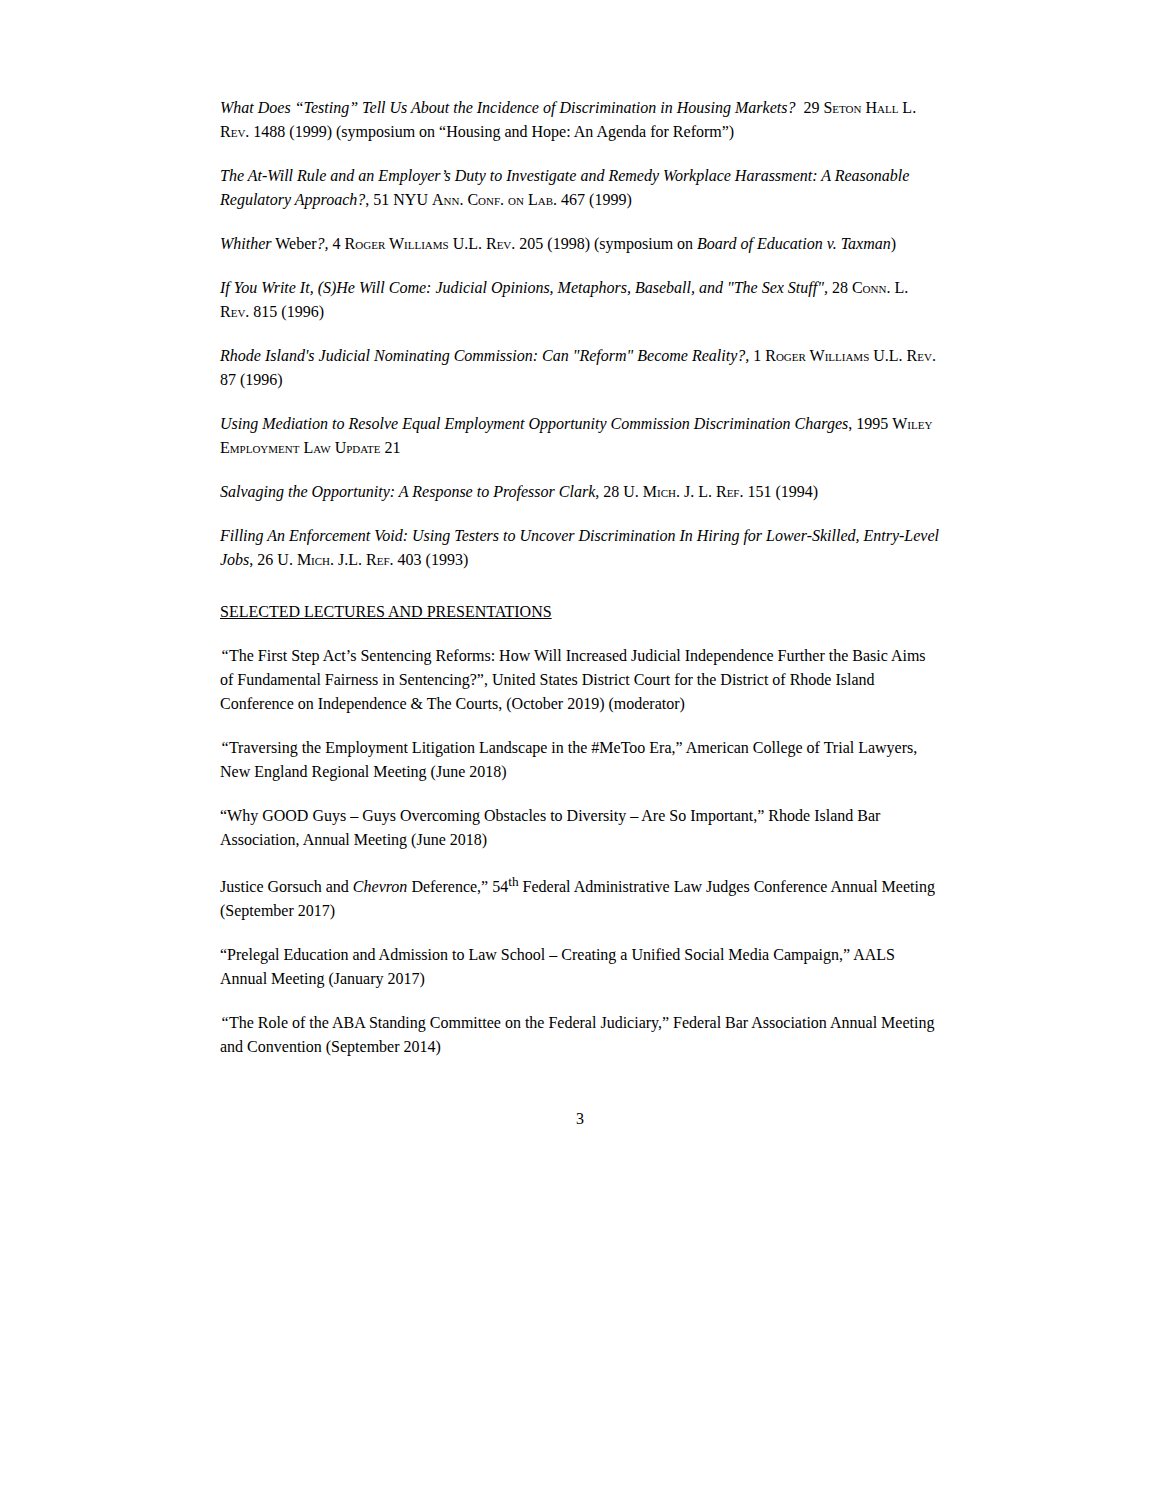What Does “Testing” Tell Us About the Incidence of Discrimination in Housing Markets? 29 Seton Hall L. Rev. 1488 (1999) (symposium on “Housing and Hope: An Agenda for Reform”)
The At-Will Rule and an Employer’s Duty to Investigate and Remedy Workplace Harassment: A Reasonable Regulatory Approach?, 51 NYU Ann. Conf. on Lab. 467 (1999)
Whither Weber?, 4 Roger Williams U.L. Rev. 205 (1998) (symposium on Board of Education v. Taxman)
If You Write It, (S)He Will Come: Judicial Opinions, Metaphors, Baseball, and "The Sex Stuff", 28 Conn. L. Rev. 815 (1996)
Rhode Island's Judicial Nominating Commission: Can "Reform" Become Reality?, 1 Roger Williams U.L. Rev. 87 (1996)
Using Mediation to Resolve Equal Employment Opportunity Commission Discrimination Charges, 1995 Wiley Employment Law Update 21
Salvaging the Opportunity: A Response to Professor Clark, 28 U. Mich. J. L. Ref. 151 (1994)
Filling An Enforcement Void: Using Testers to Uncover Discrimination In Hiring for Lower-Skilled, Entry-Level Jobs, 26 U. Mich. J.L. Ref. 403 (1993)
SELECTED LECTURES AND PRESENTATIONS
“The First Step Act’s Sentencing Reforms: How Will Increased Judicial Independence Further the Basic Aims of Fundamental Fairness in Sentencing?”, United States District Court for the District of Rhode Island Conference on Independence & The Courts, (October 2019) (moderator)
“Traversing the Employment Litigation Landscape in the #MeToo Era,” American College of Trial Lawyers, New England Regional Meeting (June 2018)
“Why GOOD Guys – Guys Overcoming Obstacles to Diversity – Are So Important,” Rhode Island Bar Association, Annual Meeting (June 2018)
Justice Gorsuch and Chevron Deference,” 54th Federal Administrative Law Judges Conference Annual Meeting (September 2017)
“Prelegal Education and Admission to Law School – Creating a Unified Social Media Campaign,” AALS Annual Meeting (January 2017)
“The Role of the ABA Standing Committee on the Federal Judiciary,” Federal Bar Association Annual Meeting and Convention (September 2014)
3